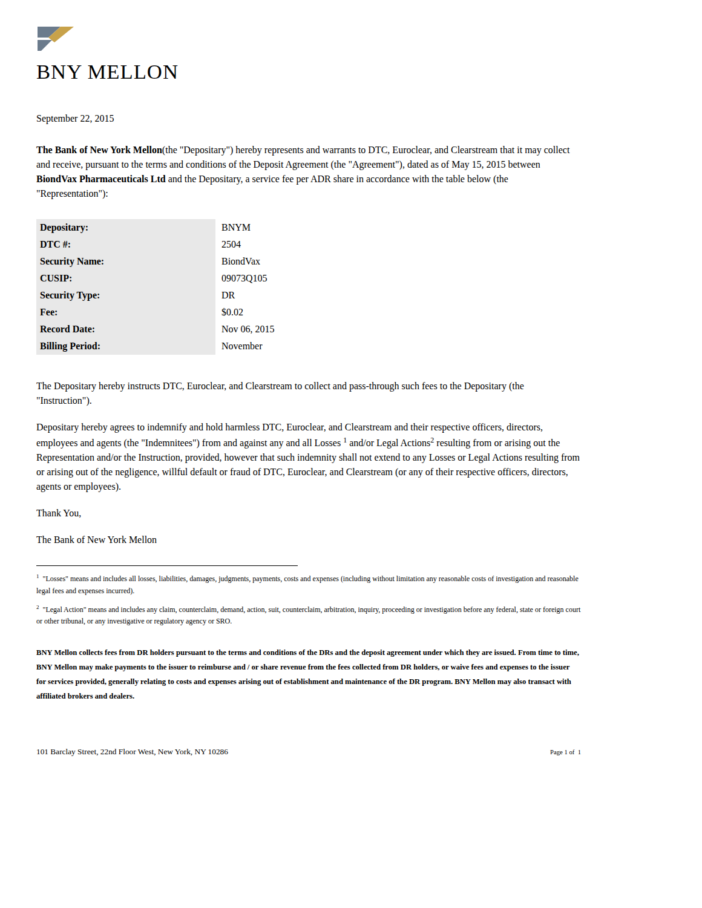BNY MELLON
September 22, 2015
The Bank of New York Mellon(the "Depositary") hereby represents and warrants to DTC, Euroclear, and Clearstream that it may collect and receive, pursuant to the terms and conditions of the Deposit Agreement (the "Agreement"), dated as of May 15, 2015 between BiondVax Pharmaceuticals Ltd and the Depositary, a service fee per ADR share in accordance with the table below (the "Representation"):
| Depositary: | BNYM |
| DTC #: | 2504 |
| Security Name: | BiondVax |
| CUSIP: | 09073Q105 |
| Security Type: | DR |
| Fee: | $0.02 |
| Record Date: | Nov 06, 2015 |
| Billing Period: | November |
The Depositary hereby instructs DTC, Euroclear, and Clearstream to collect and pass-through such fees to the Depositary (the "Instruction").
Depositary hereby agrees to indemnify and hold harmless DTC, Euroclear, and Clearstream and their respective officers, directors, employees and agents (the "Indemnitees") from and against any and all Losses 1 and/or Legal Actions2 resulting from or arising out the Representation and/or the Instruction, provided, however that such indemnity shall not extend to any Losses or Legal Actions resulting from or arising out of the negligence, willful default or fraud of DTC, Euroclear, and Clearstream (or any of their respective officers, directors, agents or employees).
Thank You,
The Bank of New York Mellon
1 "Losses" means and includes all losses, liabilities, damages, judgments, payments, costs and expenses (including without limitation any reasonable costs of investigation and reasonable legal fees and expenses incurred).
2 "Legal Action" means and includes any claim, counterclaim, demand, action, suit, counterclaim, arbitration, inquiry, proceeding or investigation before any federal, state or foreign court or other tribunal, or any investigative or regulatory agency or SRO.
BNY Mellon collects fees from DR holders pursuant to the terms and conditions of the DRs and the deposit agreement under which they are issued. From time to time, BNY Mellon may make payments to the issuer to reimburse and / or share revenue from the fees collected from DR holders, or waive fees and expenses to the issuer for services provided, generally relating to costs and expenses arising out of establishment and maintenance of the DR program. BNY Mellon may also transact with affiliated brokers and dealers.
101 Barclay Street, 22nd Floor West, New York, NY 10286 Page 1 of 1